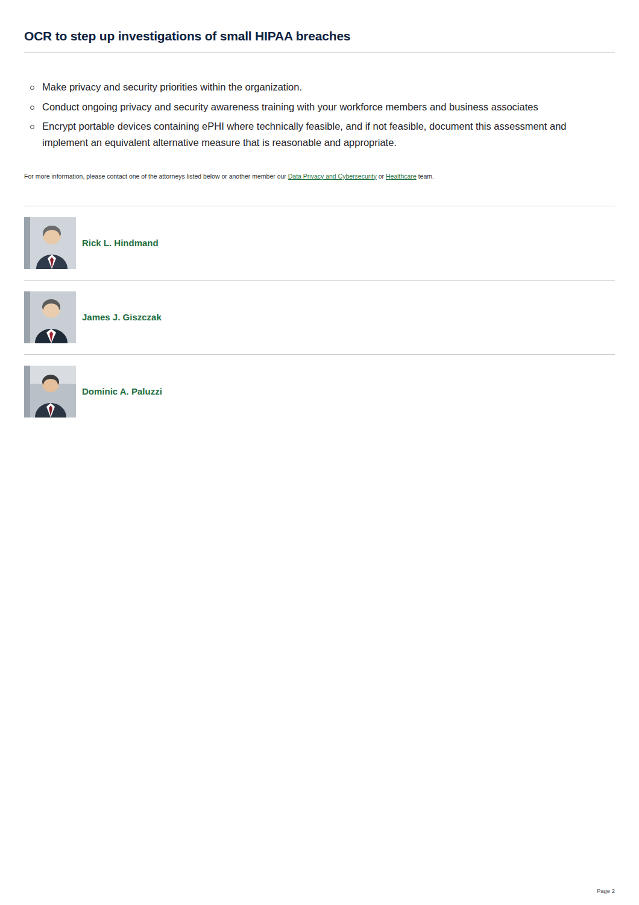OCR to step up investigations of small HIPAA breaches
Make privacy and security priorities within the organization.
Conduct ongoing privacy and security awareness training with your workforce members and business associates
Encrypt portable devices containing ePHI where technically feasible, and if not feasible, document this assessment and implement an equivalent alternative measure that is reasonable and appropriate.
For more information, please contact one of the attorneys listed below or another member our Data Privacy and Cybersecurity or Healthcare team.
Rick L. Hindmand
James J. Giszczak
Dominic A. Paluzzi
Page 2